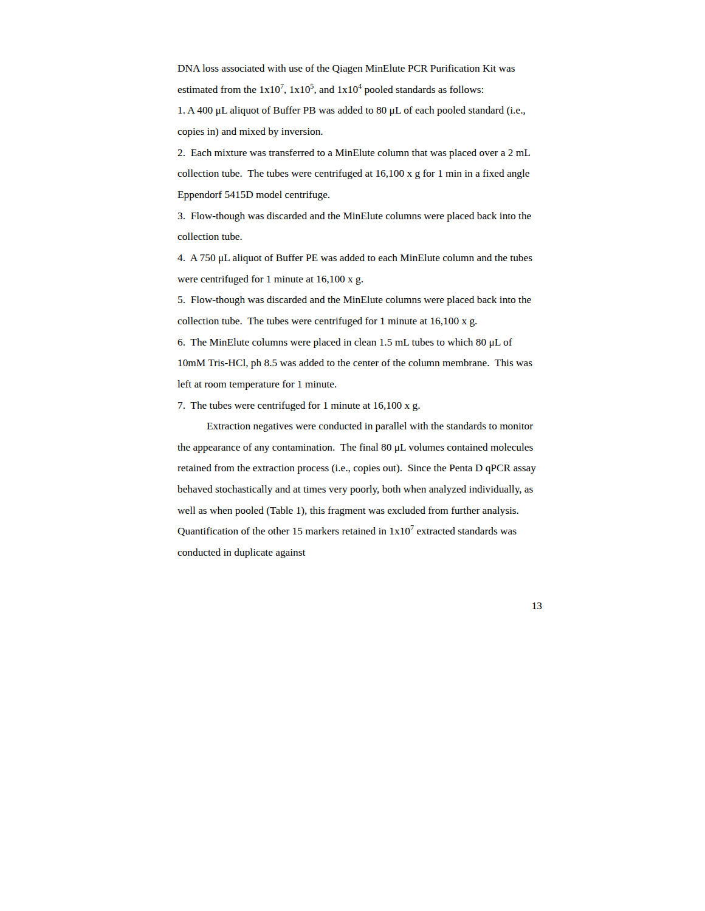DNA loss associated with use of the Qiagen MinElute PCR Purification Kit was estimated from the 1x107, 1x105, and 1x104 pooled standards as follows:
1. A 400 μL aliquot of Buffer PB was added to 80 μL of each pooled standard (i.e., copies in) and mixed by inversion.
2. Each mixture was transferred to a MinElute column that was placed over a 2 mL collection tube. The tubes were centrifuged at 16,100 x g for 1 min in a fixed angle Eppendorf 5415D model centrifuge.
3. Flow-though was discarded and the MinElute columns were placed back into the collection tube.
4. A 750 μL aliquot of Buffer PE was added to each MinElute column and the tubes were centrifuged for 1 minute at 16,100 x g.
5. Flow-though was discarded and the MinElute columns were placed back into the collection tube. The tubes were centrifuged for 1 minute at 16,100 x g.
6. The MinElute columns were placed in clean 1.5 mL tubes to which 80 μL of 10mM Tris-HCl, ph 8.5 was added to the center of the column membrane. This was left at room temperature for 1 minute.
7. The tubes were centrifuged for 1 minute at 16,100 x g.
Extraction negatives were conducted in parallel with the standards to monitor the appearance of any contamination. The final 80 μL volumes contained molecules retained from the extraction process (i.e., copies out). Since the Penta D qPCR assay behaved stochastically and at times very poorly, both when analyzed individually, as well as when pooled (Table 1), this fragment was excluded from further analysis. Quantification of the other 15 markers retained in 1x107 extracted standards was conducted in duplicate against
13